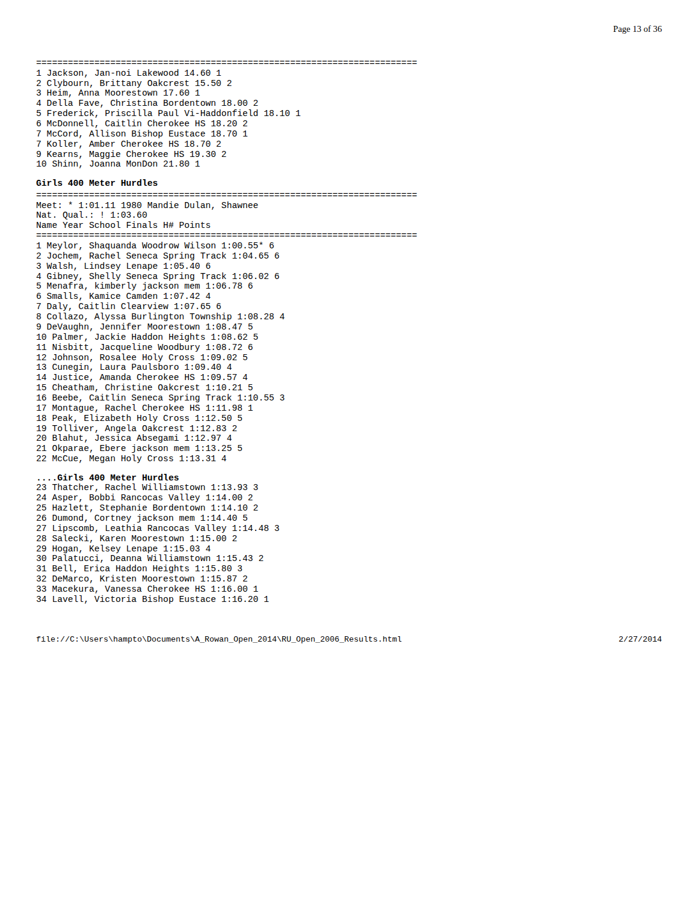Page 13 of 36
========================================================================
1 Jackson, Jan-noi Lakewood 14.60 1
2 Clybourn, Brittany Oakcrest 15.50 2
3 Heim, Anna Moorestown 17.60 1
4 Della Fave, Christina Bordentown 18.00 2
5 Frederick, Priscilla Paul Vi-Haddonfield 18.10 1
6 McDonnell, Caitlin Cherokee HS 18.20 2
7 McCord, Allison Bishop Eustace 18.70 1
7 Koller, Amber Cherokee HS 18.70 2
9 Kearns, Maggie Cherokee HS 19.30 2
10 Shinn, Joanna MonDon 21.80 1
Girls 400 Meter Hurdles
========================================================================
Meet: * 1:01.11 1980 Mandie Dulan, Shawnee
Nat. Qual.: ! 1:03.60
Name Year School Finals H# Points
========================================================================
1 Meylor, Shaquanda Woodrow Wilson 1:00.55* 6
2 Jochem, Rachel Seneca Spring Track 1:04.65 6
3 Walsh, Lindsey Lenape 1:05.40 6
4 Gibney, Shelly Seneca Spring Track 1:06.02 6
5 Menafra, kimberly jackson mem 1:06.78 6
6 Smalls, Kamice Camden 1:07.42 4
7 Daly, Caitlin Clearview 1:07.65 6
8 Collazo, Alyssa Burlington Township 1:08.28 4
9 DeVaughn, Jennifer Moorestown 1:08.47 5
10 Palmer, Jackie Haddon Heights 1:08.62 5
11 Nisbitt, Jacqueline Woodbury 1:08.72 6
12 Johnson, Rosalee Holy Cross 1:09.02 5
13 Cunegin, Laura Paulsboro 1:09.40 4
14 Justice, Amanda Cherokee HS 1:09.57 4
15 Cheatham, Christine Oakcrest 1:10.21 5
16 Beebe, Caitlin Seneca Spring Track 1:10.55 3
17 Montague, Rachel Cherokee HS 1:11.98 1
18 Peak, Elizabeth Holy Cross 1:12.50 5
19 Tolliver, Angela Oakcrest 1:12.83 2
20 Blahut, Jessica Absegami 1:12.97 4
21 Okparae, Ebere jackson mem 1:13.25 5
22 McCue, Megan Holy Cross 1:13.31 4
....Girls 400 Meter Hurdles
23 Thatcher, Rachel Williamstown 1:13.93 3
24 Asper, Bobbi Rancocas Valley 1:14.00 2
25 Hazlett, Stephanie Bordentown 1:14.10 2
26 Dumond, Cortney jackson mem 1:14.40 5
27 Lipscomb, Leathia Rancocas Valley 1:14.48 3
28 Salecki, Karen Moorestown 1:15.00 2
29 Hogan, Kelsey Lenape 1:15.03 4
30 Palatucci, Deanna Williamstown 1:15.43 2
31 Bell, Erica Haddon Heights 1:15.80 3
32 DeMarco, Kristen Moorestown 1:15.87 2
33 Macekura, Vanessa Cherokee HS 1:16.00 1
34 Lavell, Victoria Bishop Eustace 1:16.20 1
file://C:\Users\hampto\Documents\A_Rowan_Open_2014\RU_Open_2006_Results.html 2/27/2014